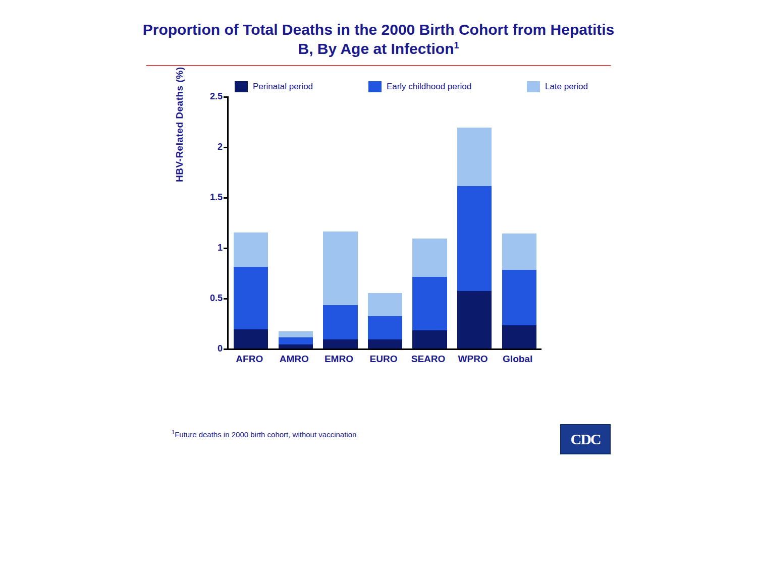Proportion of Total Deaths in the 2000 Birth Cohort from Hepatitis B, By Age at Infection1
Perinatal period
Early childhood period
Late period
HBV-Related Deaths (%)
2.5
2
1.5
1
0.5
0
AFRO AMRO EMRO EURO SEARO WPRO Global
1Future deaths in 2000 birth cohort, without vaccination
CDC